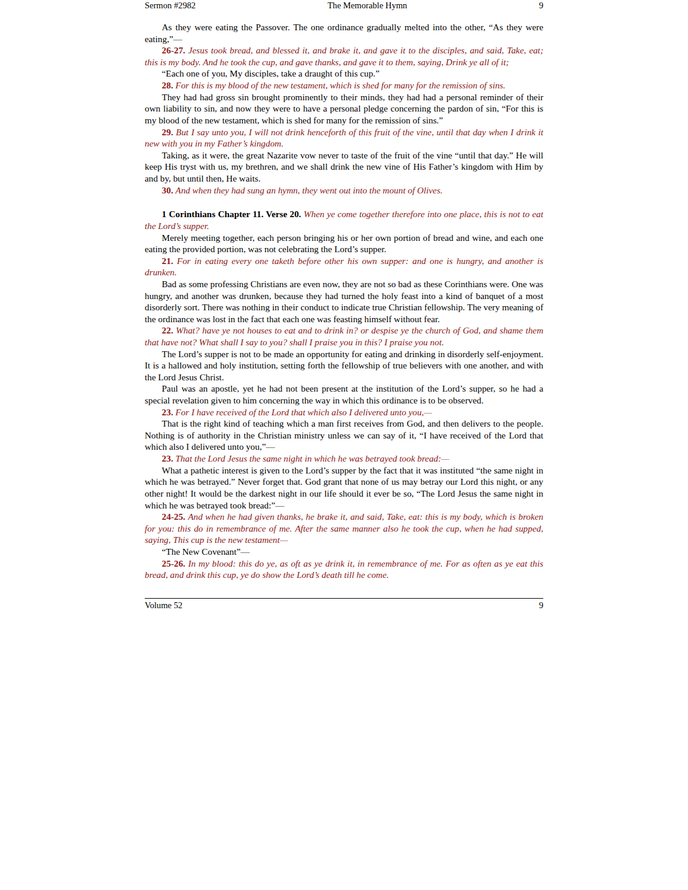Sermon #2982
The Memorable Hymn
9
As they were eating the Passover. The one ordinance gradually melted into the other, “As they were eating,”—
26-27. Jesus took bread, and blessed it, and brake it, and gave it to the disciples, and said, Take, eat; this is my body. And he took the cup, and gave thanks, and gave it to them, saying, Drink ye all of it;
“Each one of you, My disciples, take a draught of this cup.”
28. For this is my blood of the new testament, which is shed for many for the remission of sins.
They had had gross sin brought prominently to their minds, they had had a personal reminder of their own liability to sin, and now they were to have a personal pledge concerning the pardon of sin, “For this is my blood of the new testament, which is shed for many for the remission of sins.”
29. But I say unto you, I will not drink henceforth of this fruit of the vine, until that day when I drink it new with you in my Father’s kingdom.
Taking, as it were, the great Nazarite vow never to taste of the fruit of the vine “until that day.” He will keep His tryst with us, my brethren, and we shall drink the new vine of His Father’s kingdom with Him by and by, but until then, He waits.
30. And when they had sung an hymn, they went out into the mount of Olives.
1 Corinthians Chapter 11. Verse 20. When ye come together therefore into one place, this is not to eat the Lord’s supper.
Merely meeting together, each person bringing his or her own portion of bread and wine, and each one eating the provided portion, was not celebrating the Lord’s supper.
21. For in eating every one taketh before other his own supper: and one is hungry, and another is drunken.
Bad as some professing Christians are even now, they are not so bad as these Corinthians were. One was hungry, and another was drunken, because they had turned the holy feast into a kind of banquet of a most disorderly sort. There was nothing in their conduct to indicate true Christian fellowship. The very meaning of the ordinance was lost in the fact that each one was feasting himself without fear.
22. What? have ye not houses to eat and to drink in? or despise ye the church of God, and shame them that have not? What shall I say to you? shall I praise you in this? I praise you not.
The Lord’s supper is not to be made an opportunity for eating and drinking in disorderly self-enjoyment. It is a hallowed and holy institution, setting forth the fellowship of true believers with one another, and with the Lord Jesus Christ.
Paul was an apostle, yet he had not been present at the institution of the Lord’s supper, so he had a special revelation given to him concerning the way in which this ordinance is to be observed.
23. For I have received of the Lord that which also I delivered unto you,—
That is the right kind of teaching which a man first receives from God, and then delivers to the people. Nothing is of authority in the Christian ministry unless we can say of it, “I have received of the Lord that which also I delivered unto you,”—
23. That the Lord Jesus the same night in which he was betrayed took bread:—
What a pathetic interest is given to the Lord’s supper by the fact that it was instituted “the same night in which he was betrayed.” Never forget that. God grant that none of us may betray our Lord this night, or any other night! It would be the darkest night in our life should it ever be so, “The Lord Jesus the same night in which he was betrayed took bread:”—
24-25. And when he had given thanks, he brake it, and said, Take, eat: this is my body, which is broken for you: this do in remembrance of me. After the same manner also he took the cup, when he had supped, saying, This cup is the new testament—
“The New Covenant”—
25-26. In my blood: this do ye, as oft as ye drink it, in remembrance of me. For as often as ye eat this bread, and drink this cup, ye do show the Lord’s death till he come.
Volume 52
9